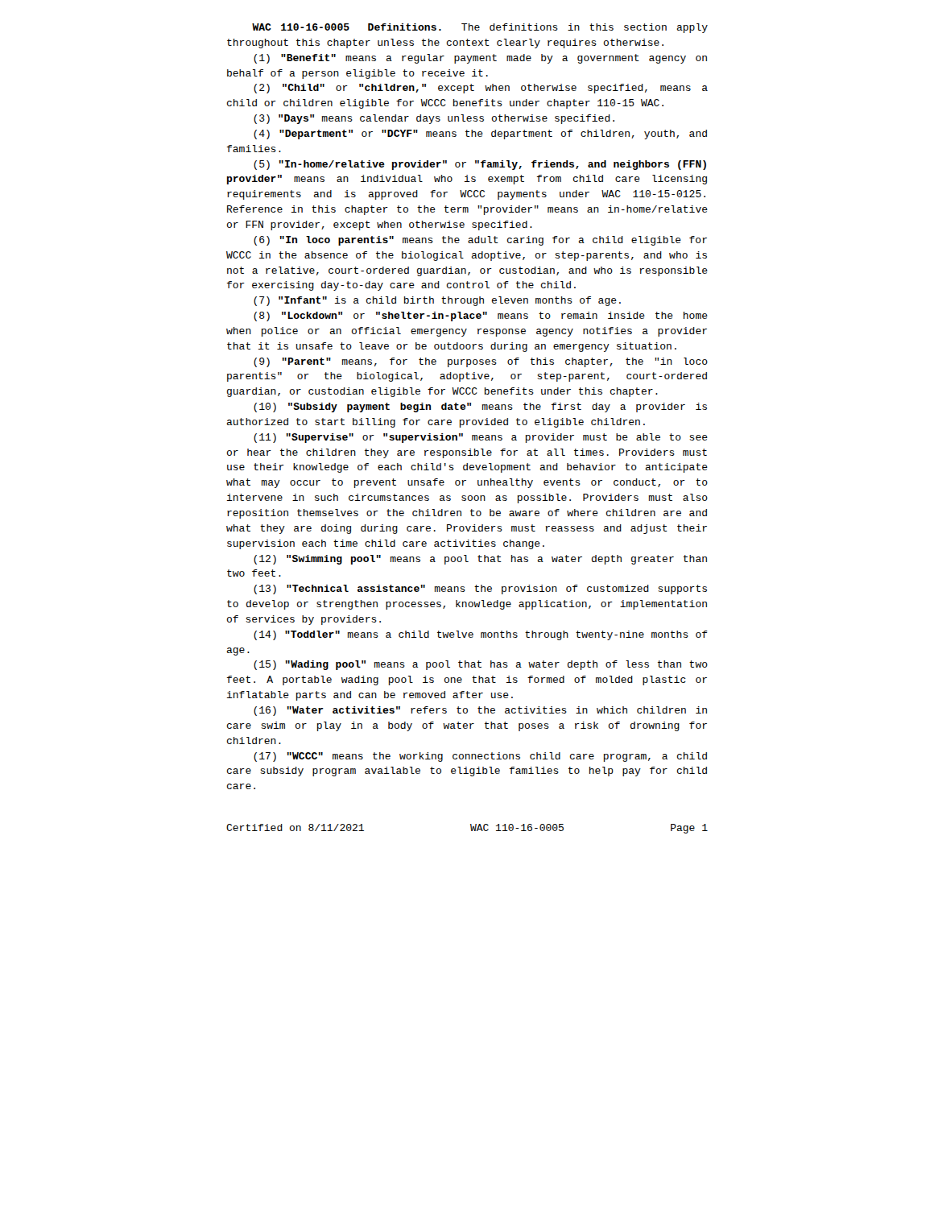WAC 110-16-0005 Definitions. The definitions in this section apply throughout this chapter unless the context clearly requires otherwise.
(1) "Benefit" means a regular payment made by a government agency on behalf of a person eligible to receive it.
(2) "Child" or "children," except when otherwise specified, means a child or children eligible for WCCC benefits under chapter 110-15 WAC.
(3) "Days" means calendar days unless otherwise specified.
(4) "Department" or "DCYF" means the department of children, youth, and families.
(5) "In-home/relative provider" or "family, friends, and neighbors (FFN) provider" means an individual who is exempt from child care licensing requirements and is approved for WCCC payments under WAC 110-15-0125. Reference in this chapter to the term "provider" means an in-home/relative or FFN provider, except when otherwise specified.
(6) "In loco parentis" means the adult caring for a child eligible for WCCC in the absence of the biological adoptive, or step-parents, and who is not a relative, court-ordered guardian, or custodian, and who is responsible for exercising day-to-day care and control of the child.
(7) "Infant" is a child birth through eleven months of age.
(8) "Lockdown" or "shelter-in-place" means to remain inside the home when police or an official emergency response agency notifies a provider that it is unsafe to leave or be outdoors during an emergency situation.
(9) "Parent" means, for the purposes of this chapter, the "in loco parentis" or the biological, adoptive, or step-parent, court-ordered guardian, or custodian eligible for WCCC benefits under this chapter.
(10) "Subsidy payment begin date" means the first day a provider is authorized to start billing for care provided to eligible children.
(11) "Supervise" or "supervision" means a provider must be able to see or hear the children they are responsible for at all times. Providers must use their knowledge of each child's development and behavior to anticipate what may occur to prevent unsafe or unhealthy events or conduct, or to intervene in such circumstances as soon as possible. Providers must also reposition themselves or the children to be aware of where children are and what they are doing during care. Providers must reassess and adjust their supervision each time child care activities change.
(12) "Swimming pool" means a pool that has a water depth greater than two feet.
(13) "Technical assistance" means the provision of customized supports to develop or strengthen processes, knowledge application, or implementation of services by providers.
(14) "Toddler" means a child twelve months through twenty-nine months of age.
(15) "Wading pool" means a pool that has a water depth of less than two feet. A portable wading pool is one that is formed of molded plastic or inflatable parts and can be removed after use.
(16) "Water activities" refers to the activities in which children in care swim or play in a body of water that poses a risk of drowning for children.
(17) "WCCC" means the working connections child care program, a child care subsidy program available to eligible families to help pay for child care.
Certified on 8/11/2021 WAC 110-16-0005 Page 1